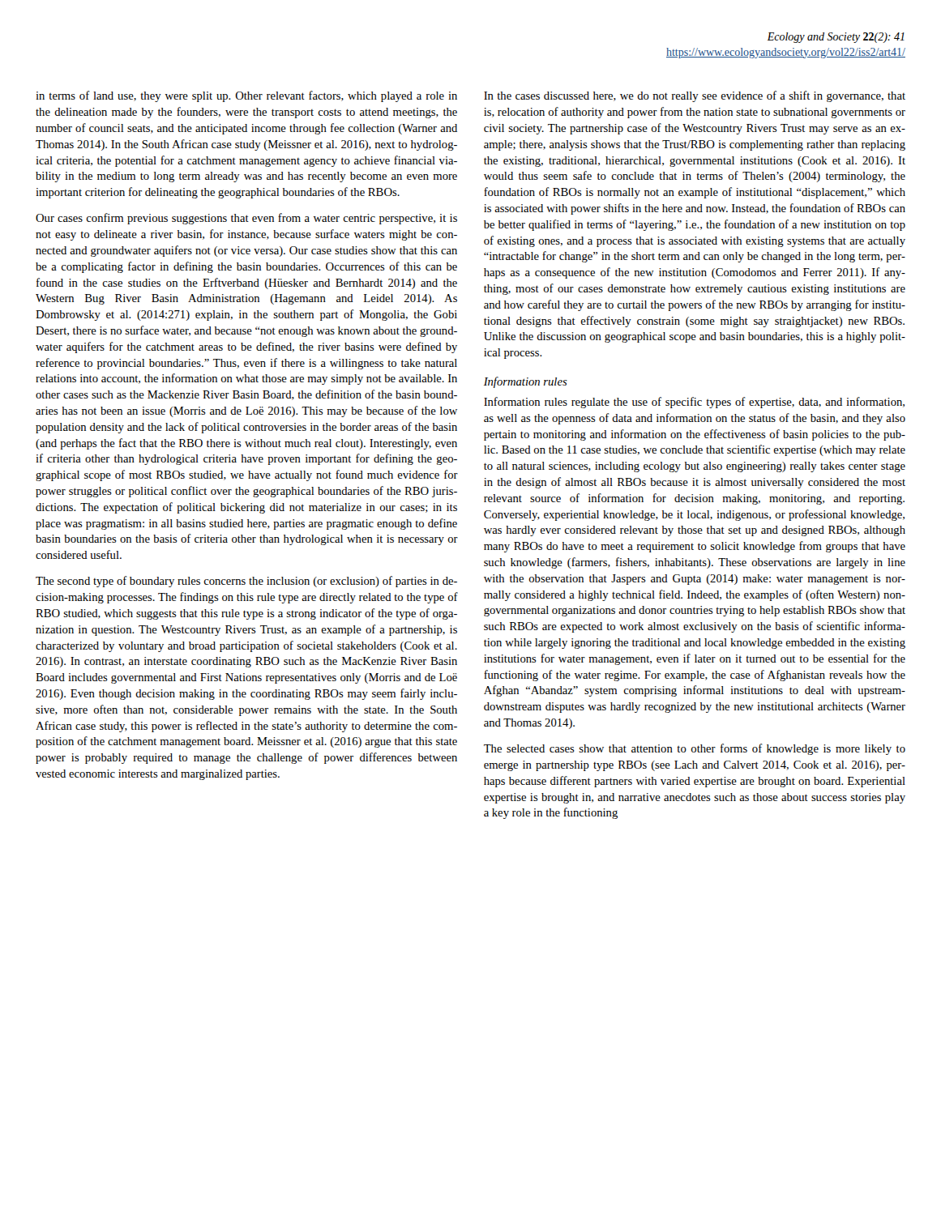Ecology and Society 22(2): 41
https://www.ecologyandsociety.org/vol22/iss2/art41/
in terms of land use, they were split up. Other relevant factors, which played a role in the delineation made by the founders, were the transport costs to attend meetings, the number of council seats, and the anticipated income through fee collection (Warner and Thomas 2014). In the South African case study (Meissner et al. 2016), next to hydrological criteria, the potential for a catchment management agency to achieve financial viability in the medium to long term already was and has recently become an even more important criterion for delineating the geographical boundaries of the RBOs.
Our cases confirm previous suggestions that even from a water centric perspective, it is not easy to delineate a river basin, for instance, because surface waters might be connected and groundwater aquifers not (or vice versa). Our case studies show that this can be a complicating factor in defining the basin boundaries. Occurrences of this can be found in the case studies on the Erftverband (Hüesker and Bernhardt 2014) and the Western Bug River Basin Administration (Hagemann and Leidel 2014). As Dombrowsky et al. (2014:271) explain, in the southern part of Mongolia, the Gobi Desert, there is no surface water, and because “not enough was known about the groundwater aquifers for the catchment areas to be defined, the river basins were defined by reference to provincial boundaries.” Thus, even if there is a willingness to take natural relations into account, the information on what those are may simply not be available. In other cases such as the Mackenzie River Basin Board, the definition of the basin boundaries has not been an issue (Morris and de Loë 2016). This may be because of the low population density and the lack of political controversies in the border areas of the basin (and perhaps the fact that the RBO there is without much real clout). Interestingly, even if criteria other than hydrological criteria have proven important for defining the geographical scope of most RBOs studied, we have actually not found much evidence for power struggles or political conflict over the geographical boundaries of the RBO jurisdictions. The expectation of political bickering did not materialize in our cases; in its place was pragmatism: in all basins studied here, parties are pragmatic enough to define basin boundaries on the basis of criteria other than hydrological when it is necessary or considered useful.
The second type of boundary rules concerns the inclusion (or exclusion) of parties in decision-making processes. The findings on this rule type are directly related to the type of RBO studied, which suggests that this rule type is a strong indicator of the type of organization in question. The Westcountry Rivers Trust, as an example of a partnership, is characterized by voluntary and broad participation of societal stakeholders (Cook et al. 2016). In contrast, an interstate coordinating RBO such as the MacKenzie River Basin Board includes governmental and First Nations representatives only (Morris and de Loë 2016). Even though decision making in the coordinating RBOs may seem fairly inclusive, more often than not, considerable power remains with the state. In the South African case study, this power is reflected in the state’s authority to determine the composition of the catchment management board. Meissner et al. (2016) argue that this state power is probably required to manage the challenge of power differences between vested economic interests and marginalized parties.
In the cases discussed here, we do not really see evidence of a shift in governance, that is, relocation of authority and power from the nation state to subnational governments or civil society. The partnership case of the Westcountry Rivers Trust may serve as an example; there, analysis shows that the Trust/RBO is complementing rather than replacing the existing, traditional, hierarchical, governmental institutions (Cook et al. 2016). It would thus seem safe to conclude that in terms of Thelen’s (2004) terminology, the foundation of RBOs is normally not an example of institutional “displacement,” which is associated with power shifts in the here and now. Instead, the foundation of RBOs can be better qualified in terms of “layering,” i.e., the foundation of a new institution on top of existing ones, and a process that is associated with existing systems that are actually “intractable for change” in the short term and can only be changed in the long term, perhaps as a consequence of the new institution (Comodomos and Ferrer 2011). If anything, most of our cases demonstrate how extremely cautious existing institutions are and how careful they are to curtail the powers of the new RBOs by arranging for institutional designs that effectively constrain (some might say straightjacket) new RBOs. Unlike the discussion on geographical scope and basin boundaries, this is a highly political process.
Information rules
Information rules regulate the use of specific types of expertise, data, and information, as well as the openness of data and information on the status of the basin, and they also pertain to monitoring and information on the effectiveness of basin policies to the public. Based on the 11 case studies, we conclude that scientific expertise (which may relate to all natural sciences, including ecology but also engineering) really takes center stage in the design of almost all RBOs because it is almost universally considered the most relevant source of information for decision making, monitoring, and reporting. Conversely, experiential knowledge, be it local, indigenous, or professional knowledge, was hardly ever considered relevant by those that set up and designed RBOs, although many RBOs do have to meet a requirement to solicit knowledge from groups that have such knowledge (farmers, fishers, inhabitants). These observations are largely in line with the observation that Jaspers and Gupta (2014) make: water management is normally considered a highly technical field. Indeed, the examples of (often Western) nongovernmental organizations and donor countries trying to help establish RBOs show that such RBOs are expected to work almost exclusively on the basis of scientific information while largely ignoring the traditional and local knowledge embedded in the existing institutions for water management, even if later on it turned out to be essential for the functioning of the water regime. For example, the case of Afghanistan reveals how the Afghan “Abandaz” system comprising informal institutions to deal with upstream-downstream disputes was hardly recognized by the new institutional architects (Warner and Thomas 2014).
The selected cases show that attention to other forms of knowledge is more likely to emerge in partnership type RBOs (see Lach and Calvert 2014, Cook et al. 2016), perhaps because different partners with varied expertise are brought on board. Experiential expertise is brought in, and narrative anecdotes such as those about success stories play a key role in the functioning